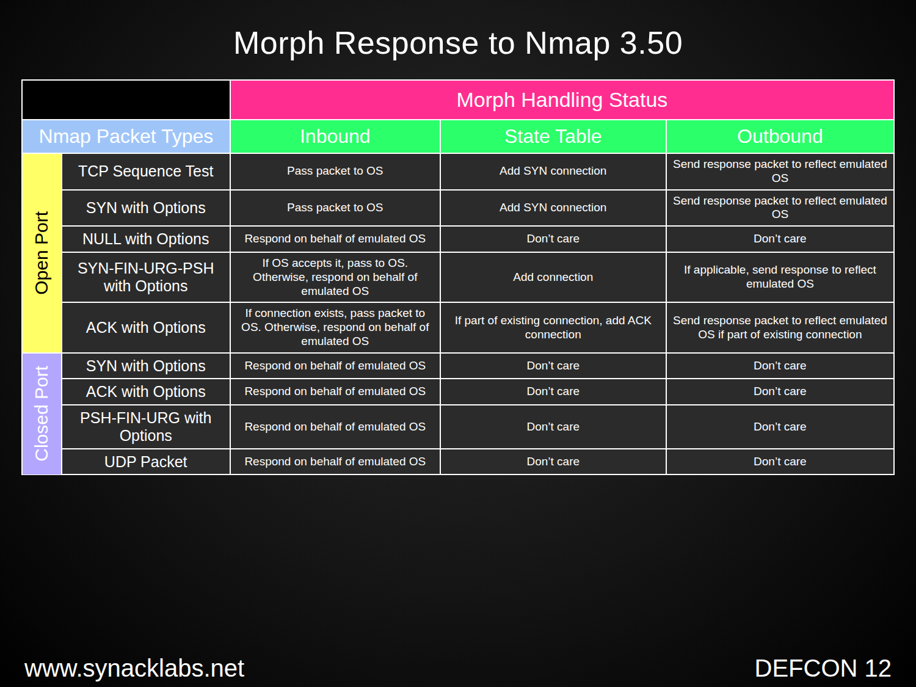Morph Response to Nmap 3.50
| | Morph Handling Status |
| Nmap Packet Types | Inbound | State Table | Outbound |
| Open Port | TCP Sequence Test | Pass packet to OS | Add SYN connection | Send response packet to reflect emulated OS |
| SYN with Options | Pass packet to OS | Add SYN connection | Send response packet to reflect emulated OS |
| NULL with Options | Respond on behalf of emulated OS | Don’t care | Don’t care |
| SYN-FIN-URG-PSH with Options | If OS accepts it, pass to OS. Otherwise, respond on behalf of emulated OS | Add connection | If applicable, send response to reflect emulated OS |
| ACK with Options | If connection exists, pass packet to OS. Otherwise, respond on behalf of emulated OS | If part of existing connection, add ACK connection | Send response packet to reflect emulated OS if part of existing connection |
| Closed Port | SYN with Options | Respond on behalf of emulated OS | Don’t care | Don’t care |
| ACK with Options | Respond on behalf of emulated OS | Don’t care | Don’t care |
| PSH-FIN-URG with Options | Respond on behalf of emulated OS | Don’t care | Don’t care |
| UDP Packet | Respond on behalf of emulated OS | Don’t care | Don’t care |
www.synacklabs.net
DEFCON 12